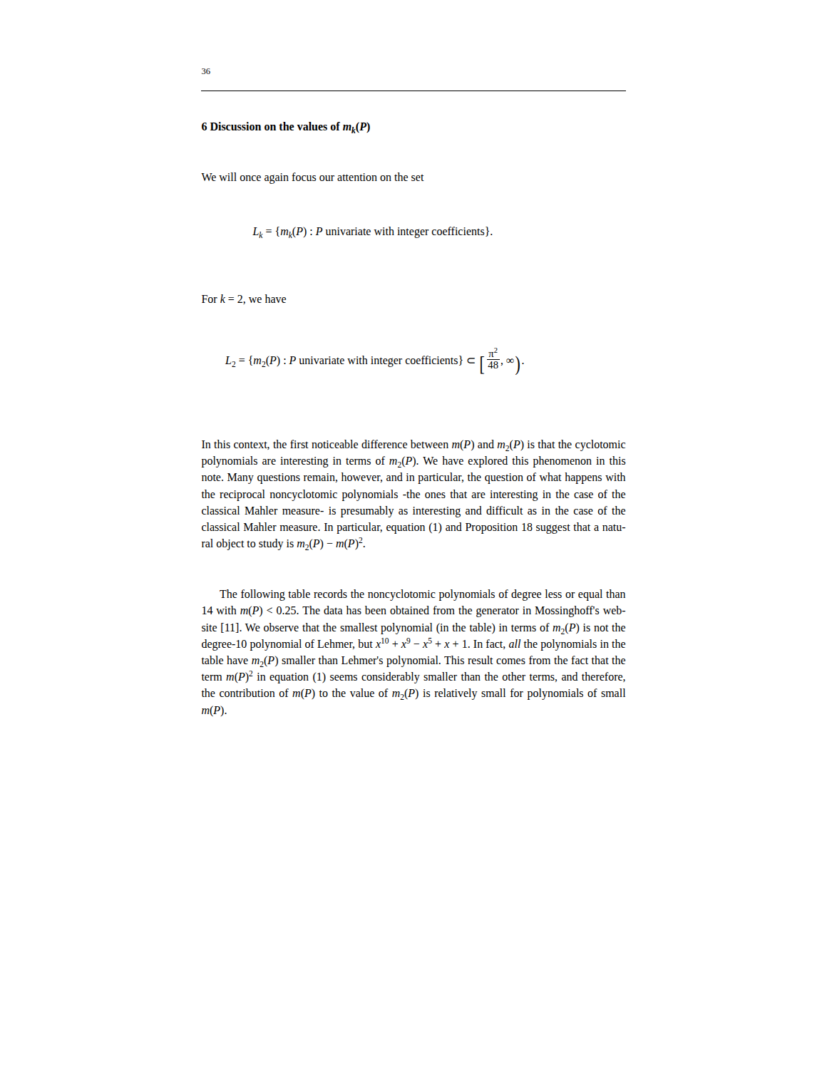36
6 Discussion on the values of mk(P)
We will once again focus our attention on the set
Lk = {mk(P) : P univariate with integer coefficients}.
For k = 2, we have
L2 = {m2(P) : P univariate with integer coefficients} ⊂ [π248, ∞).
In this context, the first noticeable difference between m(P) and m2(P) is that the cyclotomic polynomials are interesting in terms of m2(P). We have explored this phenomenon in this note. Many questions remain, however, and in particular, the question of what happens with the reciprocal noncyclotomic polynomials -the ones that are interesting in the case of the classical Mahler measure- is presumably as interesting and difficult as in the case of the classical Mahler measure. In particular, equation (1) and Proposition 18 suggest that a natural object to study is m2(P) − m(P)2.
The following table records the noncyclotomic polynomials of degree less or equal than 14 with m(P) < 0.25. The data has been obtained from the generator in Mossinghoff's website [11]. We observe that the smallest polynomial (in the table) in terms of m2(P) is not the degree-10 polynomial of Lehmer, but x10 + x9 − x5 + x + 1. In fact, all the polynomials in the table have m2(P) smaller than Lehmer's polynomial. This result comes from the fact that the term m(P)2 in equation (1) seems considerably smaller than the other terms, and therefore, the contribution of m(P) to the value of m2(P) is relatively small for polynomials of small m(P).